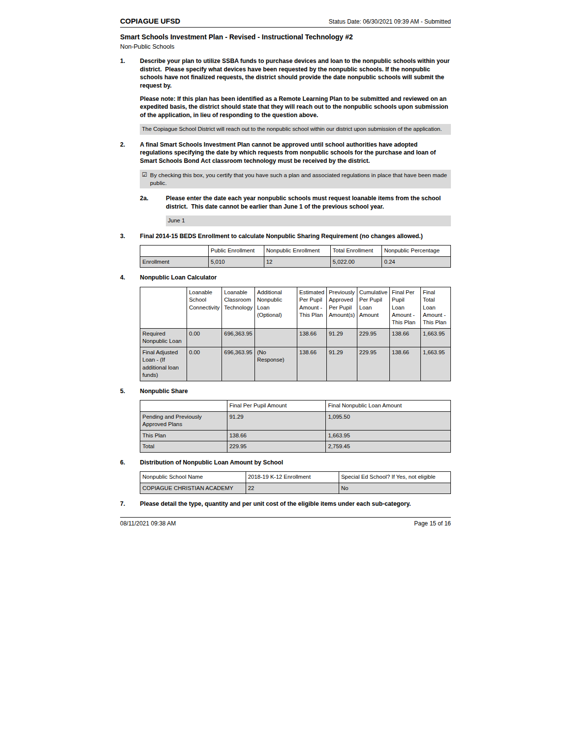COPIAGUE UFSD
Status Date: 06/30/2021 09:39 AM - Submitted
Smart Schools Investment Plan - Revised - Instructional Technology #2
Non-Public Schools
1.
Describe your plan to utilize SSBA funds to purchase devices and loan to the nonpublic schools within your district. Please specify what devices have been requested by the nonpublic schools. If the nonpublic schools have not finalized requests, the district should provide the date nonpublic schools will submit the request by.
Please note: If this plan has been identified as a Remote Learning Plan to be submitted and reviewed on an expedited basis, the district should state that they will reach out to the nonpublic schools upon submission of the application, in lieu of responding to the question above.
The Copiague School District will reach out to the nonpublic school within our district upon submission of the application.
2.
A final Smart Schools Investment Plan cannot be approved until school authorities have adopted regulations specifying the date by which requests from nonpublic schools for the purchase and loan of Smart Schools Bond Act classroom technology must be received by the district.
☑ By checking this box, you certify that you have such a plan and associated regulations in place that have been made public.
2a.
Please enter the date each year nonpublic schools must request loanable items from the school district. This date cannot be earlier than June 1 of the previous school year.
June 1
3.
Final 2014-15 BEDS Enrollment to calculate Nonpublic Sharing Requirement (no changes allowed.)
| | Public Enrollment | Nonpublic Enrollment | Total Enrollment | Nonpublic Percentage |
| --- | --- | --- | --- | --- |
| Enrollment | 5,010 | 12 | 5,022.00 | 0.24 |
4.
Nonpublic Loan Calculator
| | Loanable School Connectivity | Loanable Classroom Technology | Additional Nonpublic Loan (Optional) | Estimated Per Pupil Amount - This Plan | Previously Approved Per Pupil Amount(s) | Cumulative Per Pupil Loan Amount | Final Per Pupil Loan Amount - This Plan | Final Total Loan Amount - This Plan |
| --- | --- | --- | --- | --- | --- | --- | --- | --- |
| Required Nonpublic Loan | 0.00 | 696,363.95 | | 138.66 | 91.29 | 229.95 | 138.66 | 1,663.95 |
| Final Adjusted Loan - (If additional loan funds) | 0.00 | 696,363.95 | (No Response) | 138.66 | 91.29 | 229.95 | 138.66 | 1,663.95 |
5.
Nonpublic Share
| | Final Per Pupil Amount | Final Nonpublic Loan Amount |
| --- | --- | --- |
| Pending and Previously Approved Plans | 91.29 | 1,095.50 |
| This Plan | 138.66 | 1,663.95 |
| Total | 229.95 | 2,759.45 |
6.
Distribution of Nonpublic Loan Amount by School
| Nonpublic School Name | 2018-19 K-12 Enrollment | Special Ed School? If Yes, not eligible |
| --- | --- | --- |
| COPIAGUE CHRISTIAN ACADEMY | 22 | No |
7.
Please detail the type, quantity and per unit cost of the eligible items under each sub-category.
08/11/2021 09:38 AM
Page 15 of 16